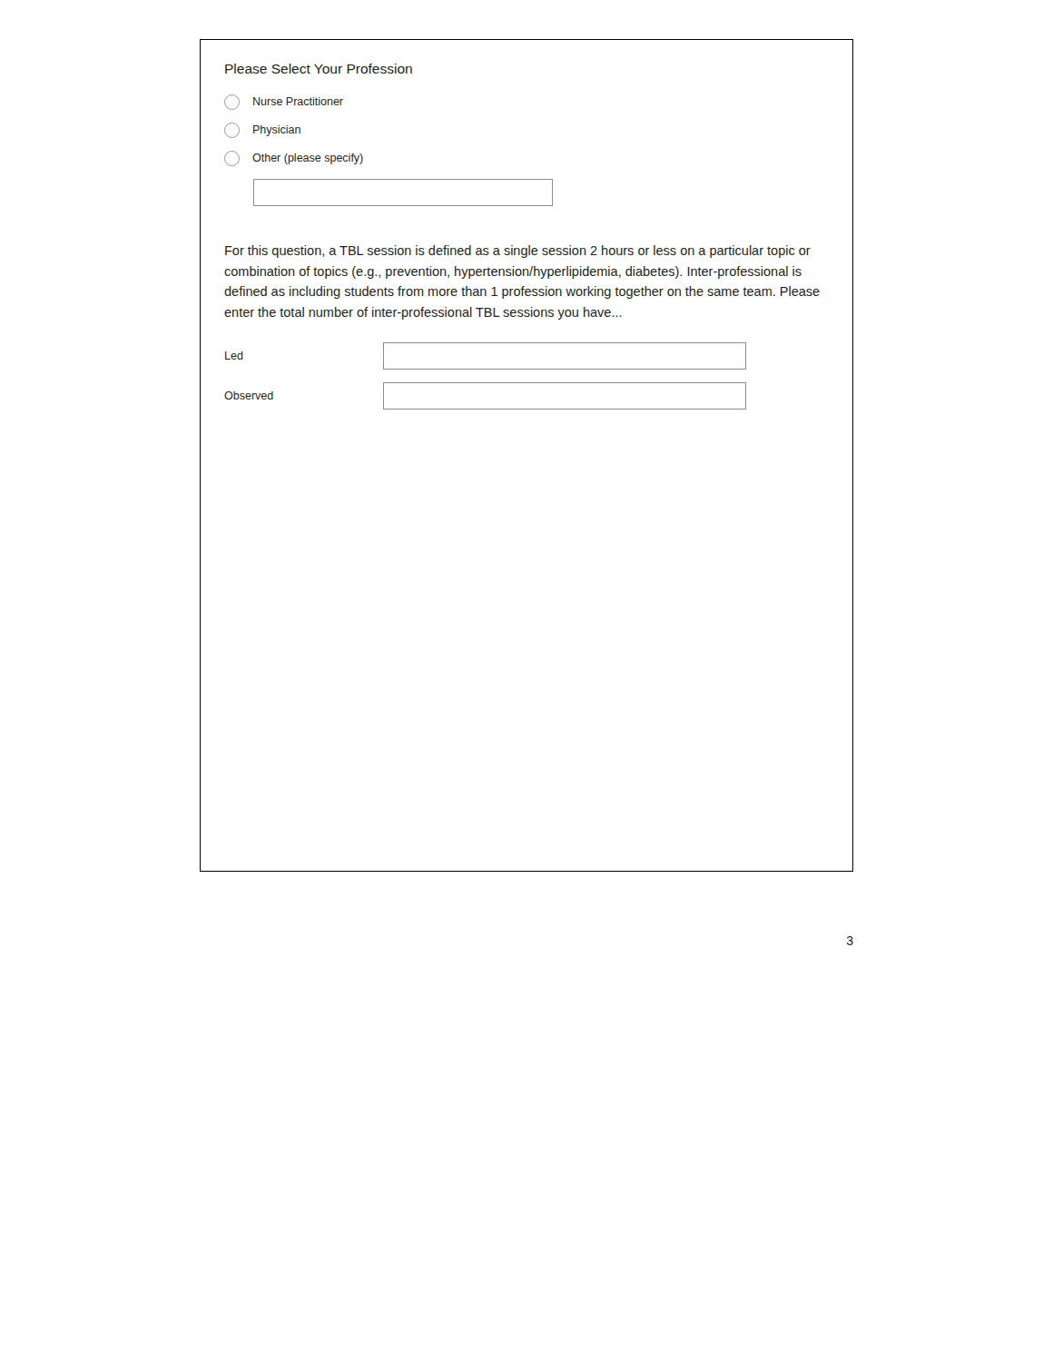Please Select Your Profession
Nurse Practitioner
Physician
Other (please specify)
For this question, a TBL session is defined as a single session 2 hours or less on a particular topic or combination of topics (e.g., prevention, hypertension/hyperlipidemia, diabetes). Inter-professional is defined as including students from more than 1 profession working together on the same team. Please enter the total number of inter-professional TBL sessions you have...
Led
Observed
3